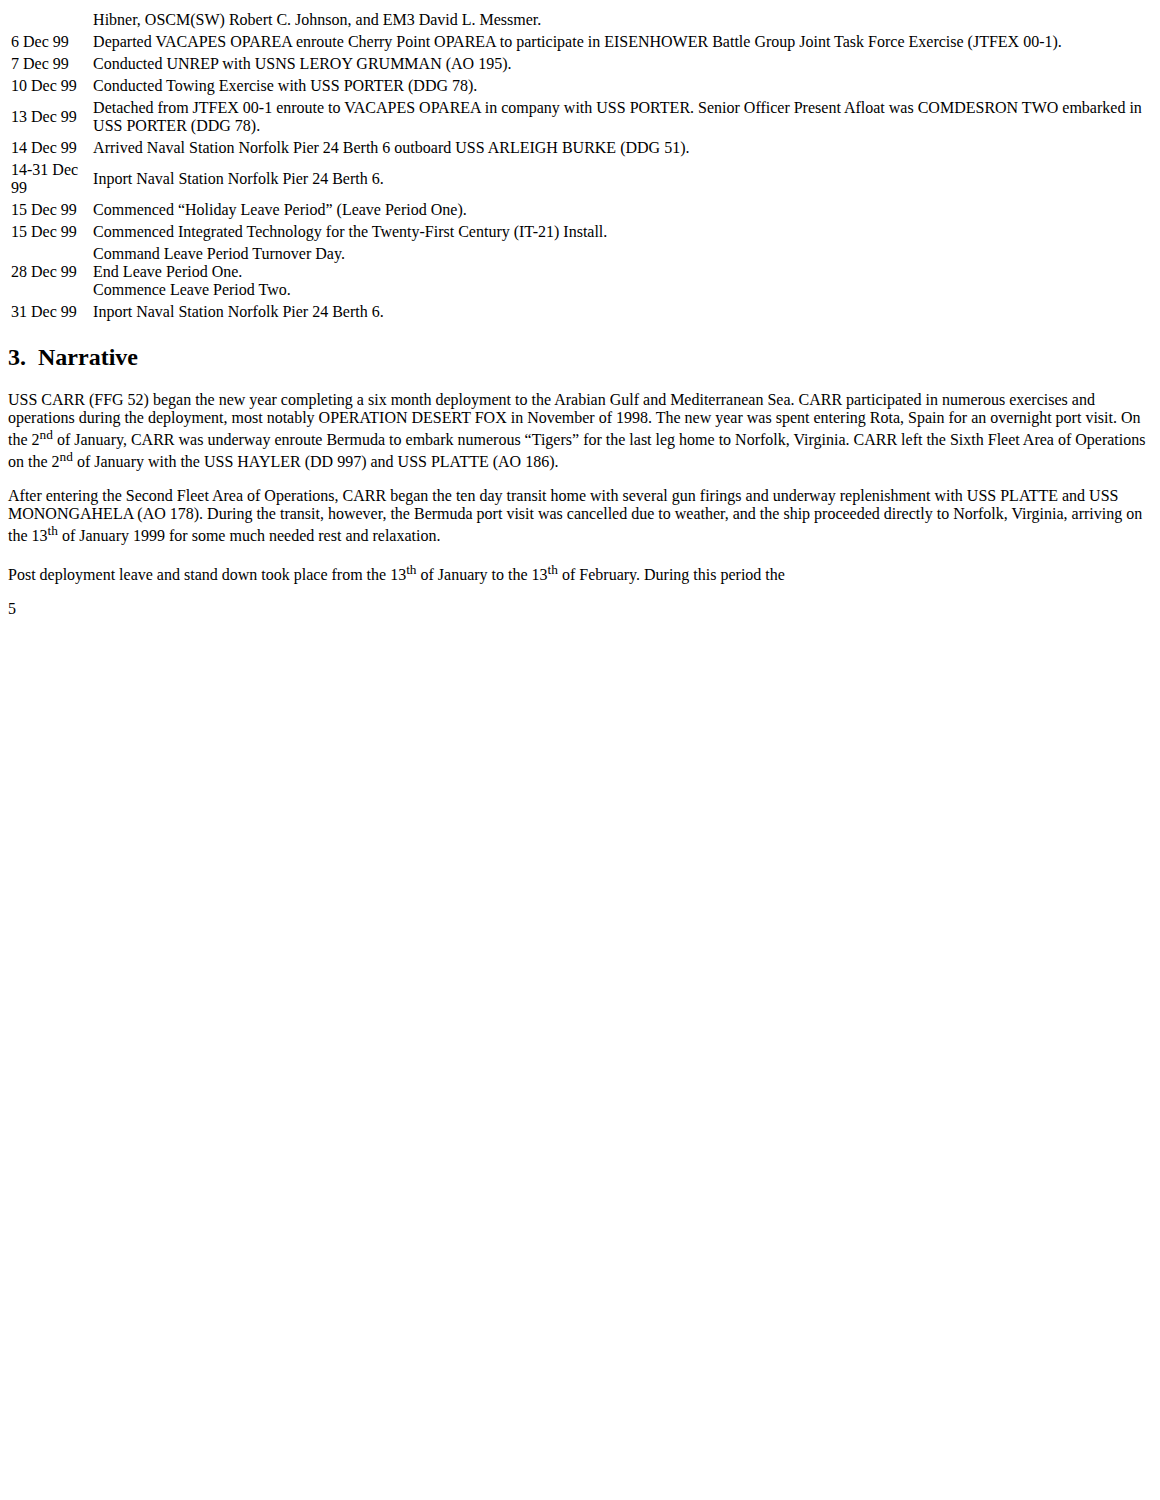| | Hibner, OSCM(SW) Robert C. Johnson, and EM3 David L. Messmer. |
| 6 Dec 99 | Departed VACAPES OPAREA enroute Cherry Point OPAREA to participate in EISENHOWER Battle Group Joint Task Force Exercise (JTFEX 00-1). |
| 7 Dec 99 | Conducted UNREP with USNS LEROY GRUMMAN (AO 195). |
| 10 Dec 99 | Conducted Towing Exercise with USS PORTER (DDG 78). |
| 13 Dec 99 | Detached from JTFEX 00-1 enroute to VACAPES OPAREA in company with USS PORTER. Senior Officer Present Afloat was COMDESRON TWO embarked in USS PORTER (DDG 78). |
| 14 Dec 99 | Arrived Naval Station Norfolk Pier 24 Berth 6 outboard USS ARLEIGH BURKE (DDG 51). |
| 14-31 Dec 99 | Inport Naval Station Norfolk Pier 24 Berth 6. |
| 15 Dec 99 | Commenced “Holiday Leave Period” (Leave Period One). |
| 15 Dec 99 | Commenced Integrated Technology for the Twenty-First Century (IT-21) Install. |
| 28 Dec 99 | Command Leave Period Turnover Day. End Leave Period One. Commence Leave Period Two. |
| 31 Dec 99 | Inport Naval Station Norfolk Pier 24 Berth 6. |
3. Narrative
USS CARR (FFG 52) began the new year completing a six month deployment to the Arabian Gulf and Mediterranean Sea. CARR participated in numerous exercises and operations during the deployment, most notably OPERATION DESERT FOX in November of 1998. The new year was spent entering Rota, Spain for an overnight port visit. On the 2nd of January, CARR was underway enroute Bermuda to embark numerous “Tigers” for the last leg home to Norfolk, Virginia. CARR left the Sixth Fleet Area of Operations on the 2nd of January with the USS HAYLER (DD 997) and USS PLATTE (AO 186).
After entering the Second Fleet Area of Operations, CARR began the ten day transit home with several gun firings and underway replenishment with USS PLATTE and USS MONONGAHELA (AO 178). During the transit, however, the Bermuda port visit was cancelled due to weather, and the ship proceeded directly to Norfolk, Virginia, arriving on the 13th of January 1999 for some much needed rest and relaxation.
Post deployment leave and stand down took place from the 13th of January to the 13th of February. During this period the
5